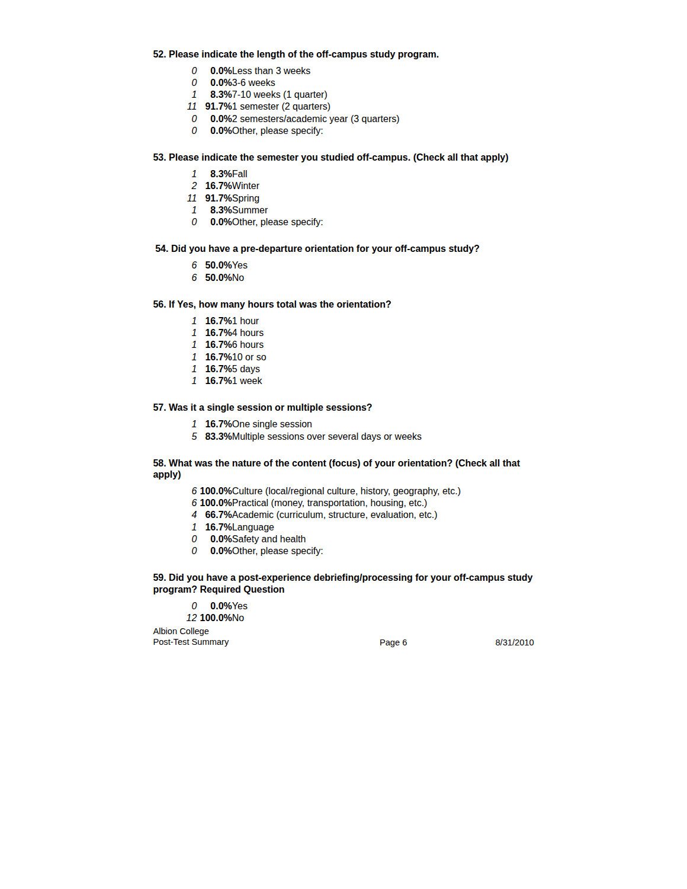52. Please indicate the length of the off-campus study program.
| 0 | 0.0% | Less than 3 weeks |
| 0 | 0.0% | 3-6 weeks |
| 1 | 8.3% | 7-10 weeks (1 quarter) |
| 11 | 91.7% | 1 semester (2 quarters) |
| 0 | 0.0% | 2 semesters/academic year (3 quarters) |
| 0 | 0.0% | Other, please specify: |
53. Please indicate the semester you studied off-campus. (Check all that apply)
| 1 | 8.3% | Fall |
| 2 | 16.7% | Winter |
| 11 | 91.7% | Spring |
| 1 | 8.3% | Summer |
| 0 | 0.0% | Other, please specify: |
54. Did you have a pre-departure orientation for your off-campus study?
| 6 | 50.0% | Yes |
| 6 | 50.0% | No |
56. If Yes, how many hours total was the orientation?
| 1 | 16.7% | 1 hour |
| 1 | 16.7% | 4 hours |
| 1 | 16.7% | 6 hours |
| 1 | 16.7% | 10 or so |
| 1 | 16.7% | 5 days |
| 1 | 16.7% | 1 week |
57. Was it a single session or multiple sessions?
| 1 | 16.7% | One single session |
| 5 | 83.3% | Multiple sessions over several days or weeks |
58. What was the nature of the content (focus) of your orientation? (Check all that apply)
| 6 | 100.0% | Culture (local/regional culture, history, geography, etc.) |
| 6 | 100.0% | Practical (money, transportation, housing, etc.) |
| 4 | 66.7% | Academic (curriculum, structure, evaluation, etc.) |
| 1 | 16.7% | Language |
| 0 | 0.0% | Safety and health |
| 0 | 0.0% | Other, please specify: |
59. Did you have a post-experience debriefing/processing for your off-campus study program? Required Question
| 0 | 0.0% | Yes |
| 12 | 100.0% | No |
| Albion College Post-Test Summary | Page 6 | 8/31/2010 |